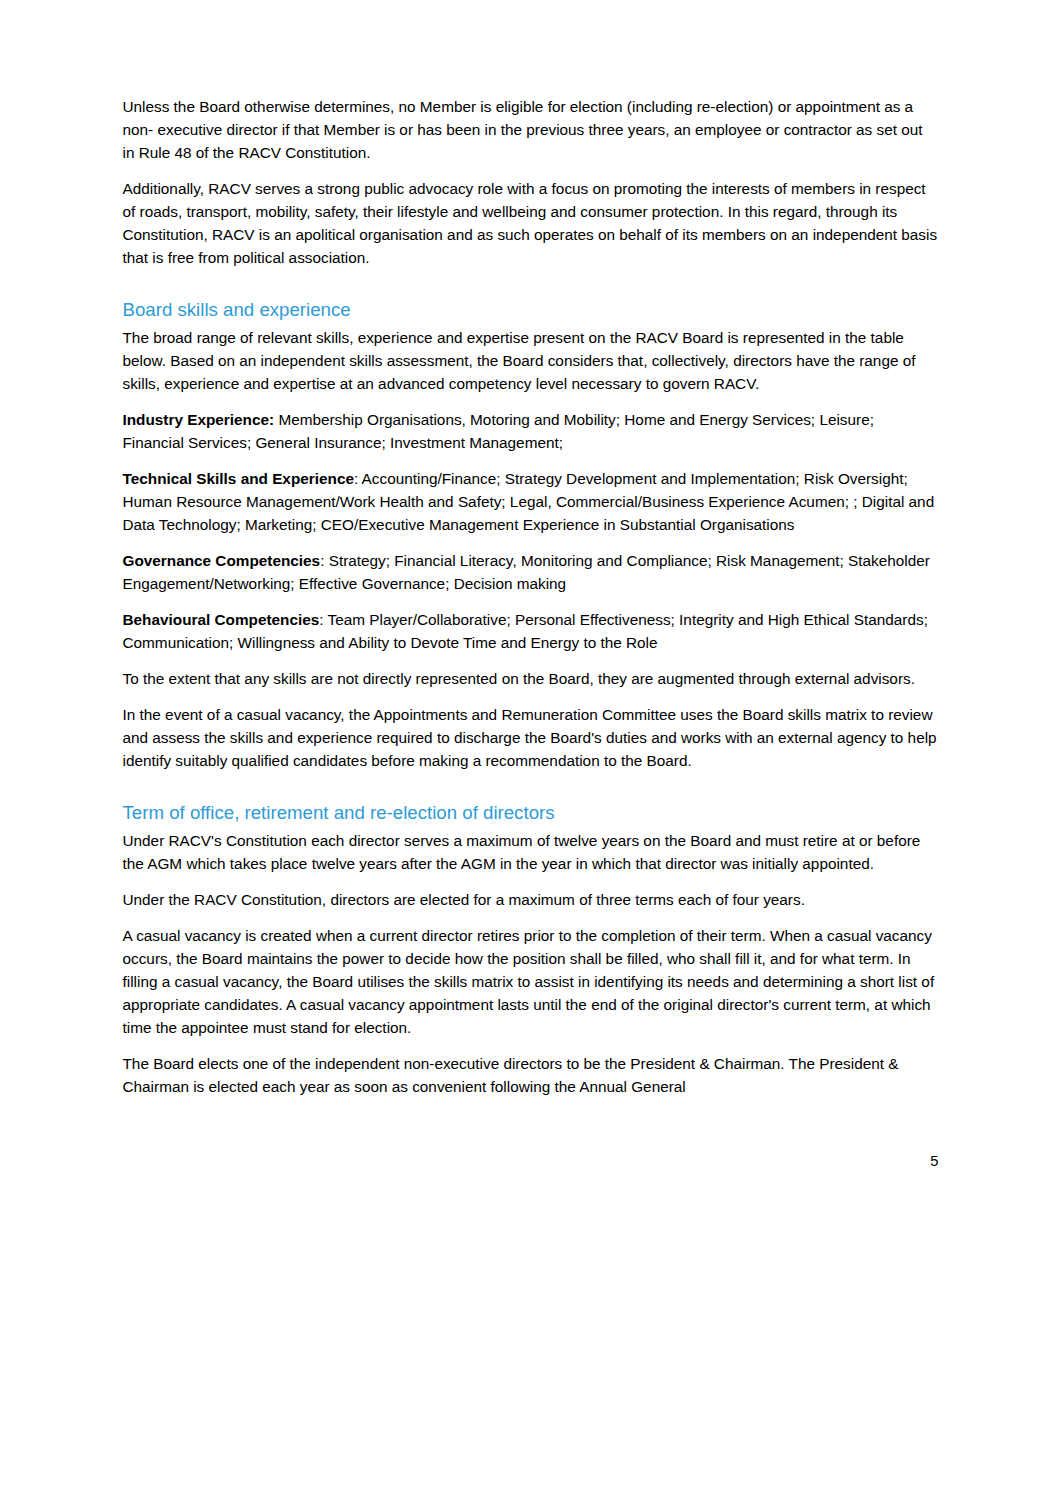Unless the Board otherwise determines, no Member is eligible for election (including re-election) or appointment as a non- executive director if that Member is or has been in the previous three years, an employee or contractor as set out in Rule 48 of the RACV Constitution.
Additionally, RACV serves a strong public advocacy role with a focus on promoting the interests of members in respect of roads, transport, mobility, safety, their lifestyle and wellbeing and consumer protection. In this regard, through its Constitution, RACV is an apolitical organisation and as such operates on behalf of its members on an independent basis that is free from political association.
Board skills and experience
The broad range of relevant skills, experience and expertise present on the RACV Board is represented in the table below. Based on an independent skills assessment, the Board considers that, collectively, directors have the range of skills, experience and expertise at an advanced competency level necessary to govern RACV.
Industry Experience: Membership Organisations, Motoring and Mobility; Home and Energy Services; Leisure; Financial Services; General Insurance; Investment Management;
Technical Skills and Experience: Accounting/Finance; Strategy Development and Implementation; Risk Oversight; Human Resource Management/Work Health and Safety; Legal, Commercial/Business Experience Acumen; ; Digital and Data Technology; Marketing; CEO/Executive Management Experience in Substantial Organisations
Governance Competencies: Strategy; Financial Literacy, Monitoring and Compliance; Risk Management; Stakeholder Engagement/Networking; Effective Governance; Decision making
Behavioural Competencies: Team Player/Collaborative; Personal Effectiveness; Integrity and High Ethical Standards; Communication; Willingness and Ability to Devote Time and Energy to the Role
To the extent that any skills are not directly represented on the Board, they are augmented through external advisors.
In the event of a casual vacancy, the Appointments and Remuneration Committee uses the Board skills matrix to review and assess the skills and experience required to discharge the Board's duties and works with an external agency to help identify suitably qualified candidates before making a recommendation to the Board.
Term of office, retirement and re-election of directors
Under RACV's Constitution each director serves a maximum of twelve years on the Board and must retire at or before the AGM which takes place twelve years after the AGM in the year in which that director was initially appointed.
Under the RACV Constitution, directors are elected for a maximum of three terms each of four years.
A casual vacancy is created when a current director retires prior to the completion of their term. When a casual vacancy occurs, the Board maintains the power to decide how the position shall be filled, who shall fill it, and for what term. In filling a casual vacancy, the Board utilises the skills matrix to assist in identifying its needs and determining a short list of appropriate candidates. A casual vacancy appointment lasts until the end of the original director's current term, at which time the appointee must stand for election.
The Board elects one of the independent non-executive directors to be the President & Chairman. The President & Chairman is elected each year as soon as convenient following the Annual General
5